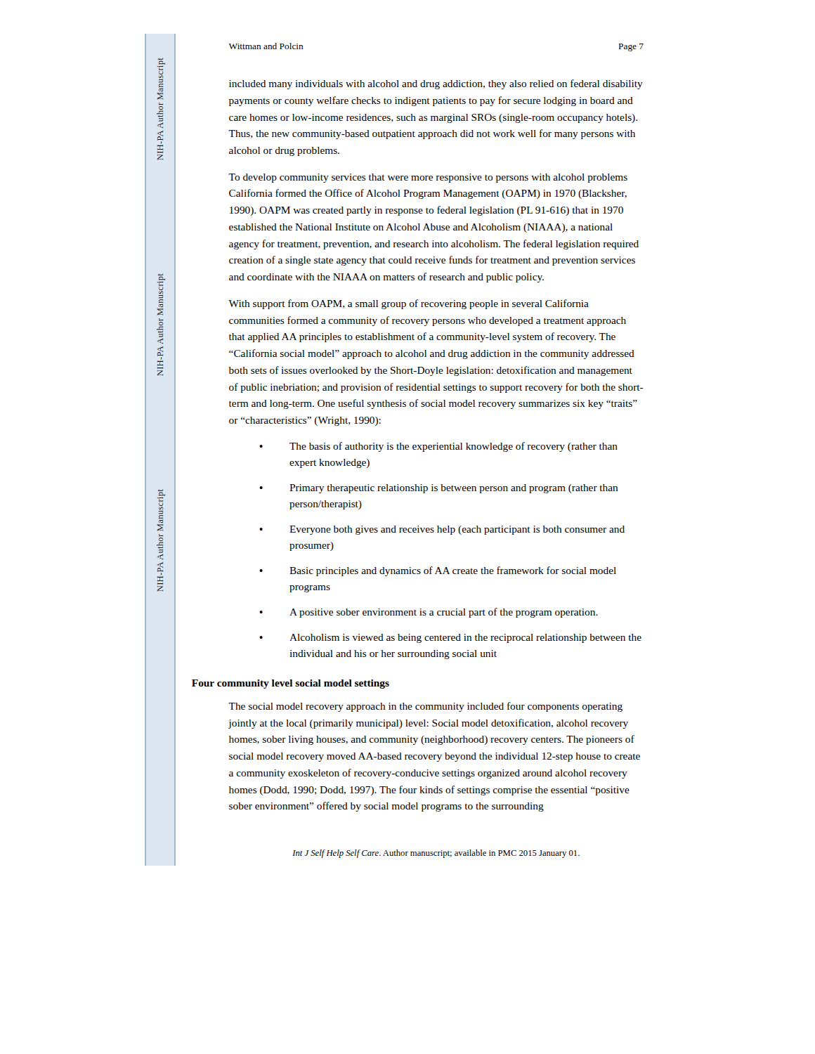NIH-PA Author Manuscript NIH-PA Author Manuscript NIH-PA Author Manuscript
Wittman and Polcin
Page 7
included many individuals with alcohol and drug addiction, they also relied on federal disability payments or county welfare checks to indigent patients to pay for secure lodging in board and care homes or low-income residences, such as marginal SROs (single-room occupancy hotels). Thus, the new community-based outpatient approach did not work well for many persons with alcohol or drug problems.
To develop community services that were more responsive to persons with alcohol problems California formed the Office of Alcohol Program Management (OAPM) in 1970 (Blacksher, 1990). OAPM was created partly in response to federal legislation (PL 91-616) that in 1970 established the National Institute on Alcohol Abuse and Alcoholism (NIAAA), a national agency for treatment, prevention, and research into alcoholism. The federal legislation required creation of a single state agency that could receive funds for treatment and prevention services and coordinate with the NIAAA on matters of research and public policy.
With support from OAPM, a small group of recovering people in several California communities formed a community of recovery persons who developed a treatment approach that applied AA principles to establishment of a community-level system of recovery. The “California social model” approach to alcohol and drug addiction in the community addressed both sets of issues overlooked by the Short-Doyle legislation: detoxification and management of public inebriation; and provision of residential settings to support recovery for both the short-term and long-term. One useful synthesis of social model recovery summarizes six key “traits” or “characteristics” (Wright, 1990):
The basis of authority is the experiential knowledge of recovery (rather than expert knowledge)
Primary therapeutic relationship is between person and program (rather than person/therapist)
Everyone both gives and receives help (each participant is both consumer and prosumer)
Basic principles and dynamics of AA create the framework for social model programs
A positive sober environment is a crucial part of the program operation.
Alcoholism is viewed as being centered in the reciprocal relationship between the individual and his or her surrounding social unit
Four community level social model settings
The social model recovery approach in the community included four components operating jointly at the local (primarily municipal) level: Social model detoxification, alcohol recovery homes, sober living houses, and community (neighborhood) recovery centers. The pioneers of social model recovery moved AA-based recovery beyond the individual 12-step house to create a community exoskeleton of recovery-conducive settings organized around alcohol recovery homes (Dodd, 1990; Dodd, 1997). The four kinds of settings comprise the essential “positive sober environment” offered by social model programs to the surrounding
Int J Self Help Self Care. Author manuscript; available in PMC 2015 January 01.